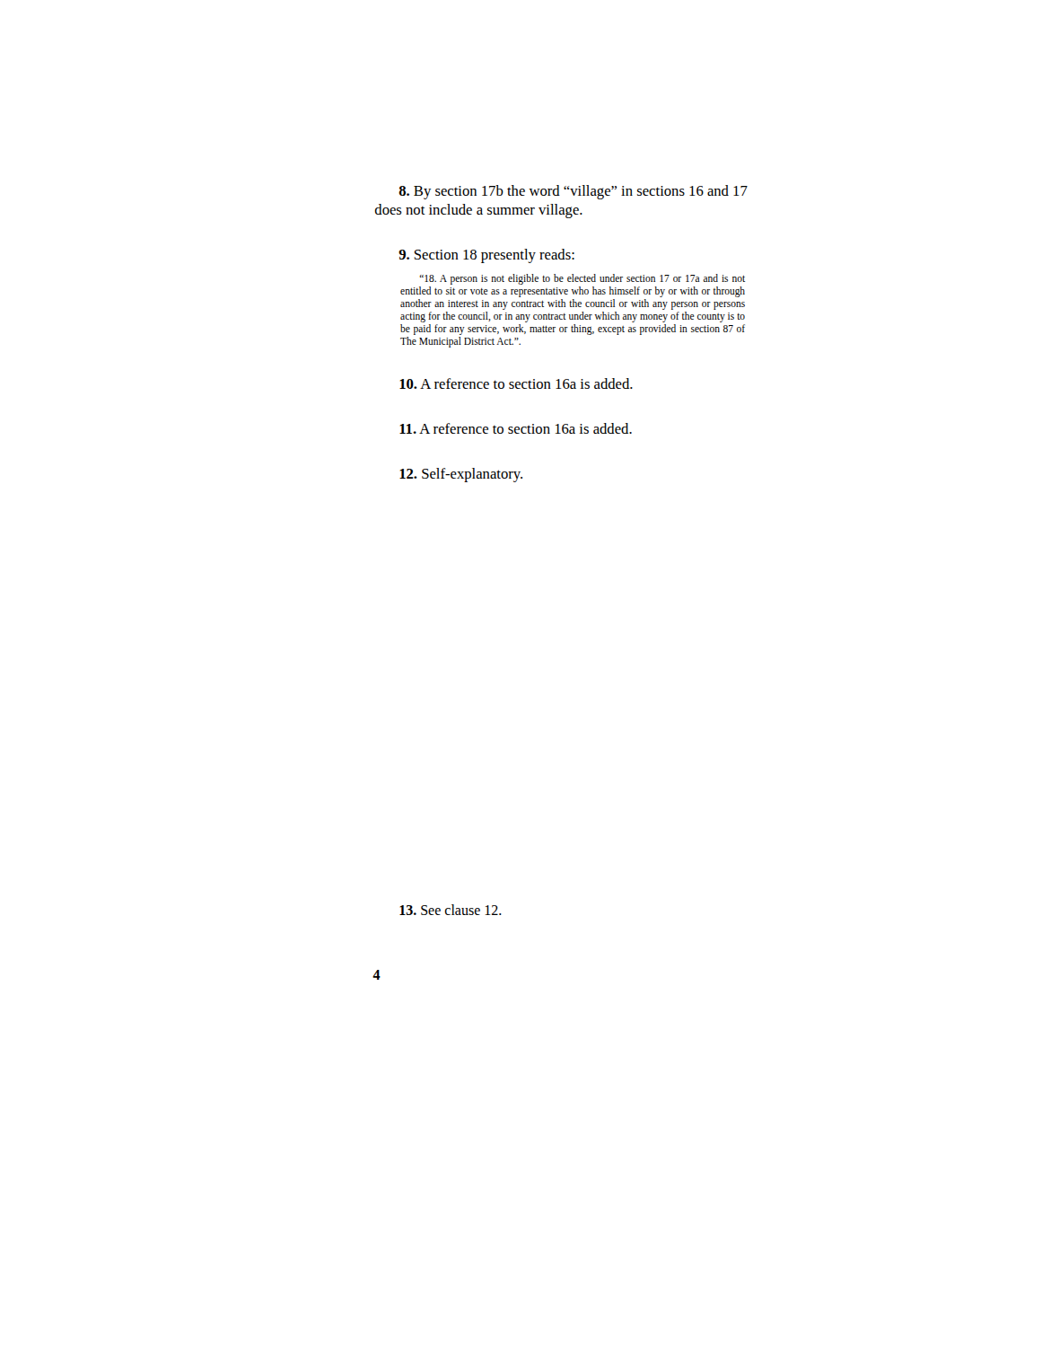8. By section 17b the word “village” in sections 16 and 17 does not include a summer village.
9. Section 18 presently reads:
“18. A person is not eligible to be elected under section 17 or 17a and is not entitled to sit or vote as a representative who has himself or by or with or through another an interest in any contract with the council or with any person or persons acting for the council, or in any contract under which any money of the county is to be paid for any service, work, matter or thing, except as provided in section 87 of The Municipal District Act.”.
10. A reference to section 16a is added.
11. A reference to section 16a is added.
12. Self-explanatory.
13. See clause 12.
4